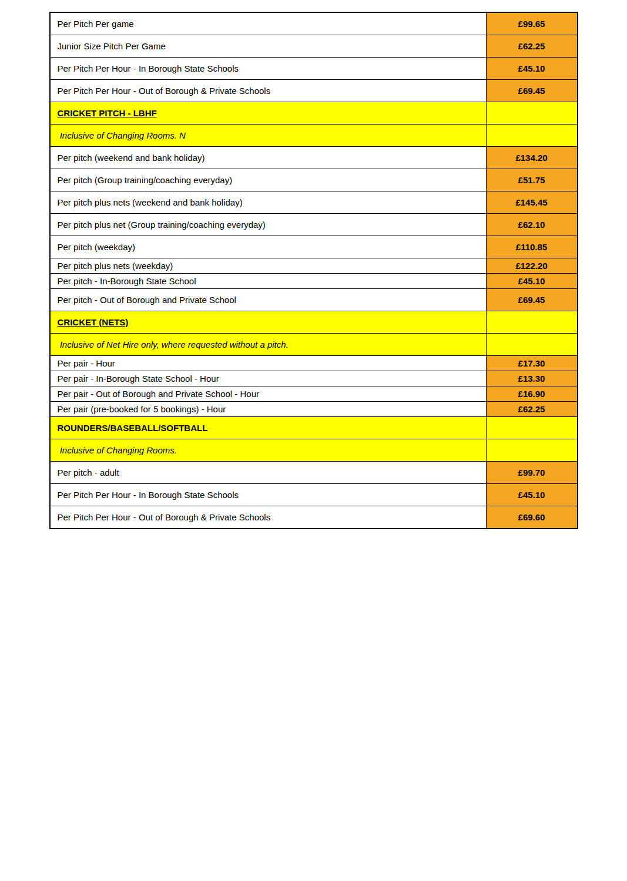| Per Pitch Per game | £99.65 |
| Junior Size Pitch Per Game | £62.25 |
| Per Pitch Per Hour - In Borough State Schools | £45.10 |
| Per Pitch Per Hour - Out of Borough & Private Schools | £69.45 |
| CRICKET PITCH - LBHF | |
| Inclusive of Changing Rooms. N | |
| Per pitch (weekend and bank holiday) | £134.20 |
| Per pitch (Group training/coaching everyday) | £51.75 |
| Per pitch plus nets (weekend and bank holiday) | £145.45 |
| Per pitch plus net (Group training/coaching everyday) | £62.10 |
| Per pitch (weekday) | £110.85 |
| Per pitch plus nets (weekday) | £122.20 |
| Per pitch - In-Borough State School | £45.10 |
| Per pitch - Out of Borough and Private School | £69.45 |
| CRICKET (NETS) | |
| Inclusive of Net Hire only, where requested without a pitch. | |
| Per pair - Hour | £17.30 |
| Per pair - In-Borough State School - Hour | £13.30 |
| Per pair - Out of Borough and Private School - Hour | £16.90 |
| Per pair (pre-booked for 5 bookings) - Hour | £62.25 |
| ROUNDERS/BASEBALL/SOFTBALL | |
| Inclusive of Changing Rooms. | |
| Per pitch - adult | £99.70 |
| Per Pitch Per Hour - In Borough State Schools | £45.10 |
| Per Pitch Per Hour - Out of Borough & Private Schools | £69.60 |